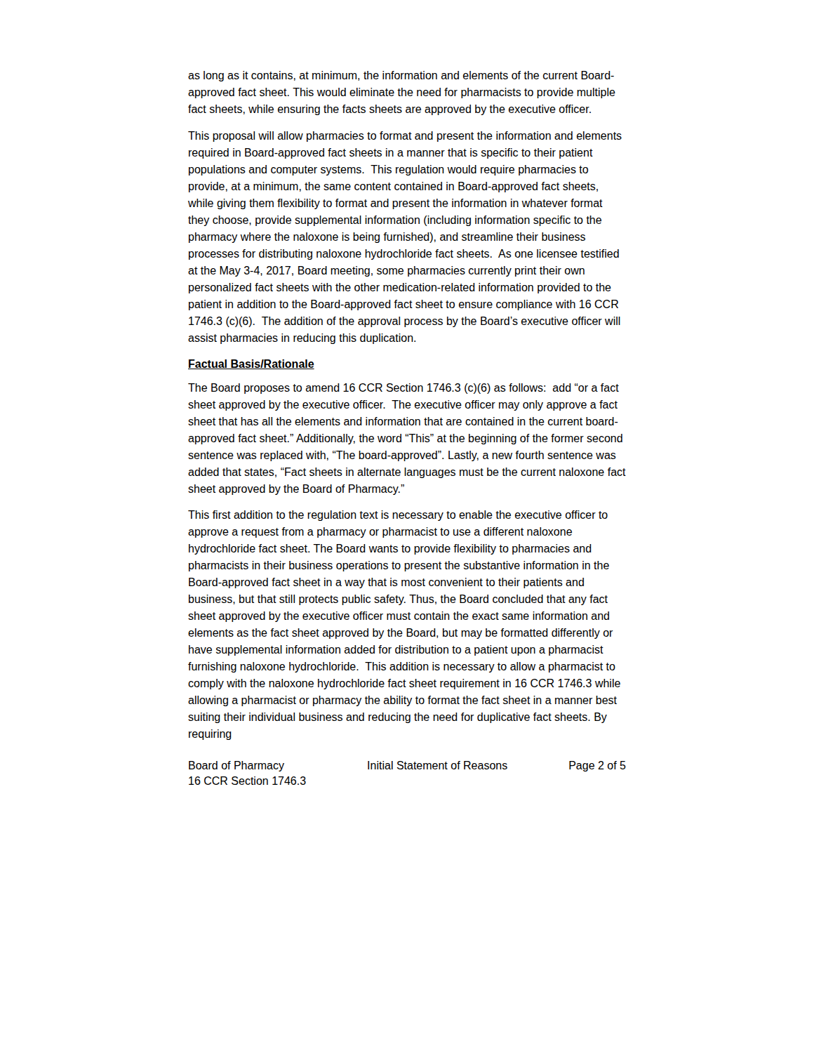as long as it contains, at minimum, the information and elements of the current Board-approved fact sheet. This would eliminate the need for pharmacists to provide multiple fact sheets, while ensuring the facts sheets are approved by the executive officer.
This proposal will allow pharmacies to format and present the information and elements required in Board-approved fact sheets in a manner that is specific to their patient populations and computer systems. This regulation would require pharmacies to provide, at a minimum, the same content contained in Board-approved fact sheets, while giving them flexibility to format and present the information in whatever format they choose, provide supplemental information (including information specific to the pharmacy where the naloxone is being furnished), and streamline their business processes for distributing naloxone hydrochloride fact sheets. As one licensee testified at the May 3-4, 2017, Board meeting, some pharmacies currently print their own personalized fact sheets with the other medication-related information provided to the patient in addition to the Board-approved fact sheet to ensure compliance with 16 CCR 1746.3 (c)(6). The addition of the approval process by the Board’s executive officer will assist pharmacies in reducing this duplication.
Factual Basis/Rationale
The Board proposes to amend 16 CCR Section 1746.3 (c)(6) as follows: add “or a fact sheet approved by the executive officer. The executive officer may only approve a fact sheet that has all the elements and information that are contained in the current board-approved fact sheet.” Additionally, the word “This” at the beginning of the former second sentence was replaced with, “The board-approved”. Lastly, a new fourth sentence was added that states, “Fact sheets in alternate languages must be the current naloxone fact sheet approved by the Board of Pharmacy.”
This first addition to the regulation text is necessary to enable the executive officer to approve a request from a pharmacy or pharmacist to use a different naloxone hydrochloride fact sheet. The Board wants to provide flexibility to pharmacies and pharmacists in their business operations to present the substantive information in the Board-approved fact sheet in a way that is most convenient to their patients and business, but that still protects public safety. Thus, the Board concluded that any fact sheet approved by the executive officer must contain the exact same information and elements as the fact sheet approved by the Board, but may be formatted differently or have supplemental information added for distribution to a patient upon a pharmacist furnishing naloxone hydrochloride. This addition is necessary to allow a pharmacist to comply with the naloxone hydrochloride fact sheet requirement in 16 CCR 1746.3 while allowing a pharmacist or pharmacy the ability to format the fact sheet in a manner best suiting their individual business and reducing the need for duplicative fact sheets. By requiring
Board of Pharmacy
16 CCR Section 1746.3
Initial Statement of Reasons
Page 2 of 5